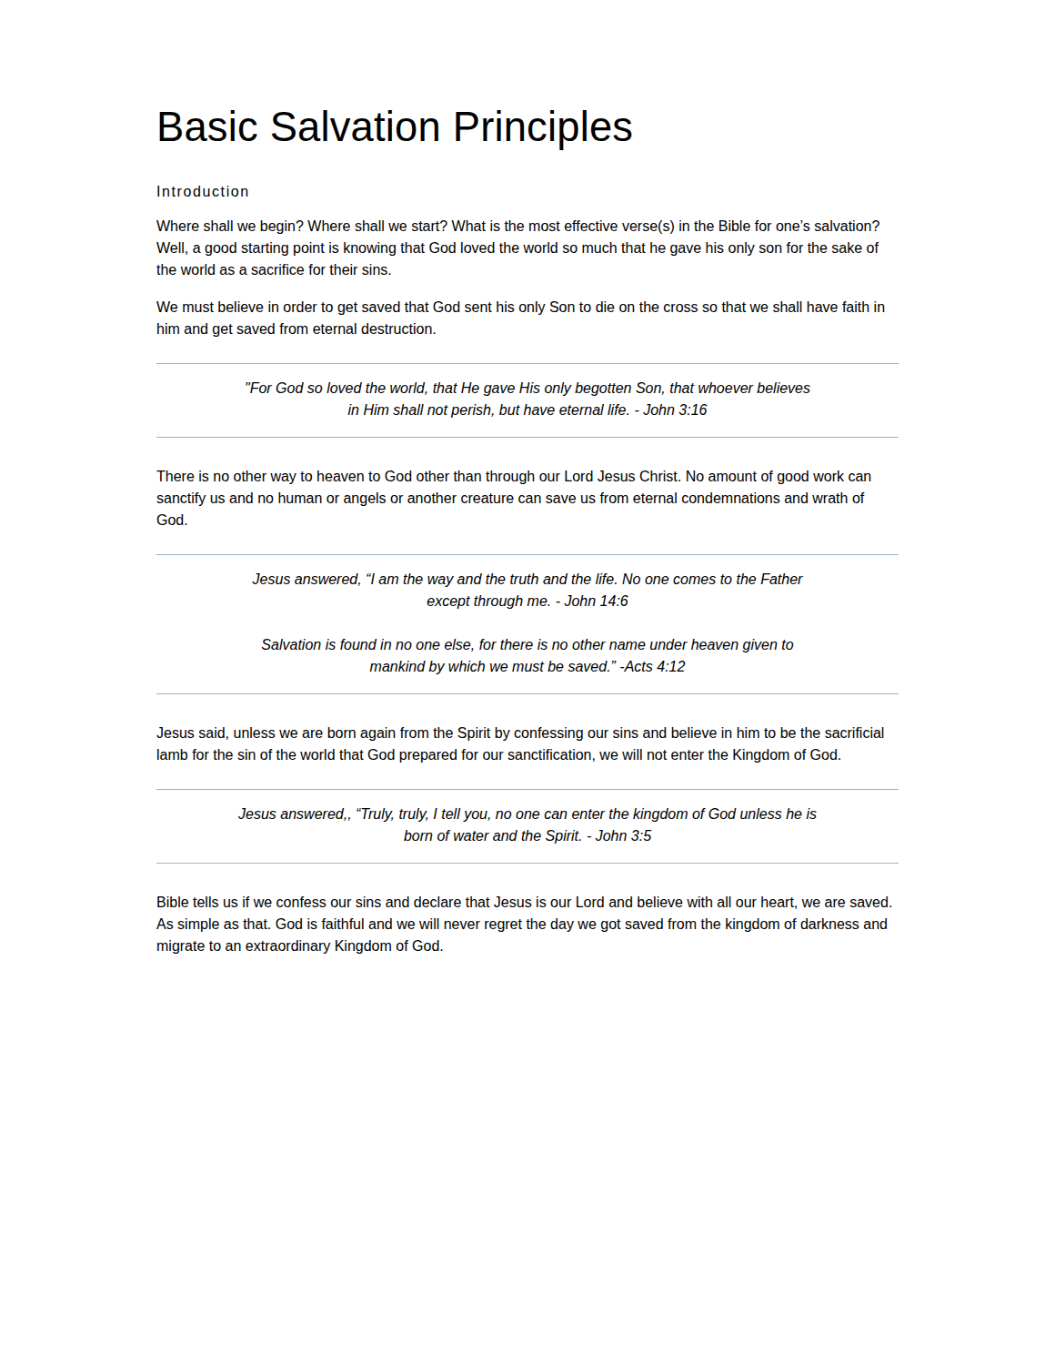Basic Salvation Principles
Introduction
Where shall we begin? Where shall we start? What is the most effective verse(s) in the Bible for one’s salvation? Well, a good starting point is knowing that God loved the world so much that he gave his only son for the sake of the world as a sacrifice for their sins.
We must believe in order to get saved that God sent his only Son to die on the cross so that we shall have faith in him and get saved from eternal destruction.
"For God so loved the world, that He gave His only begotten Son, that whoever believes in Him shall not perish, but have eternal life. - John 3:16
There is no other way to heaven to God other than through our Lord Jesus Christ. No amount of good work can sanctify us and no human or angels or another creature can save us from eternal condemnations and wrath of God.
Jesus answered, “I am the way and the truth and the life. No one comes to the Father except through me. - John 14:6
Salvation is found in no one else, for there is no other name under heaven given to mankind by which we must be saved.” -Acts 4:12
Jesus said, unless we are born again from the Spirit by confessing our sins and believe in him to be the sacrificial lamb for the sin of the world that God prepared for our sanctification, we will not enter the Kingdom of God.
Jesus answered,, “Truly, truly, I tell you, no one can enter the kingdom of God unless he is born of water and the Spirit. - John 3:5
Bible tells us if we confess our sins and declare that Jesus is our Lord and believe with all our heart, we are saved. As simple as that. God is faithful and we will never regret the day we got saved from the kingdom of darkness and migrate to an extraordinary Kingdom of God.